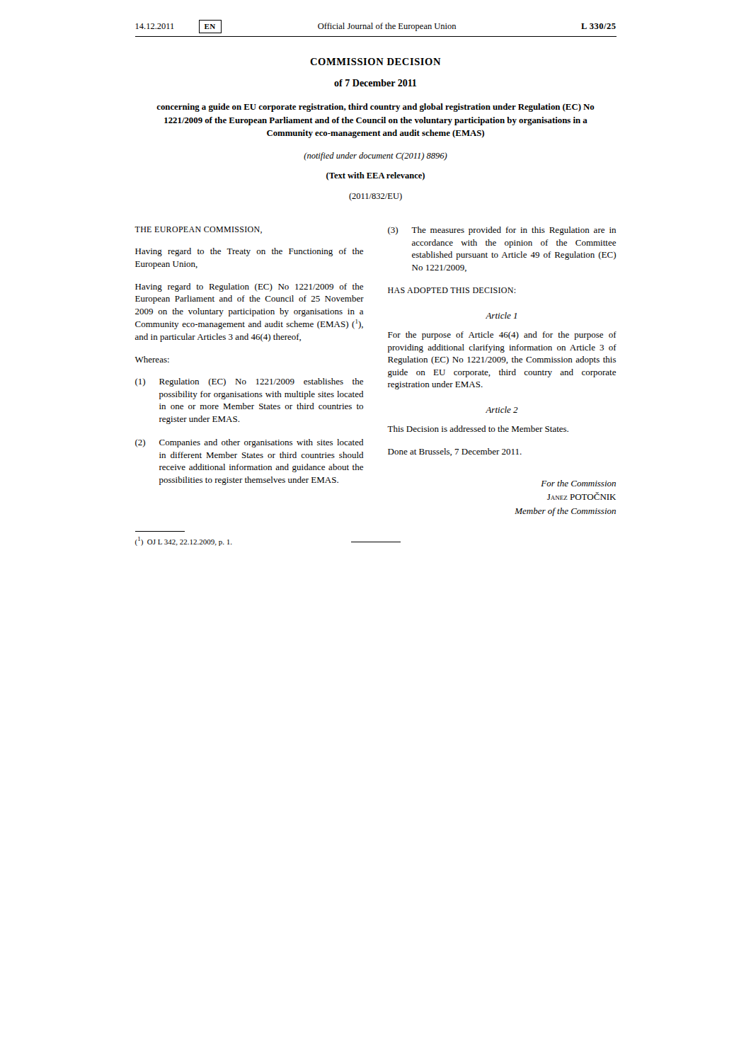14.12.2011
EN
Official Journal of the European Union
L 330/25
COMMISSION DECISION
of 7 December 2011
concerning a guide on EU corporate registration, third country and global registration under Regulation (EC) No 1221/2009 of the European Parliament and of the Council on the voluntary participation by organisations in a Community eco-management and audit scheme (EMAS)
(notified under document C(2011) 8896)
(Text with EEA relevance)
(2011/832/EU)
THE EUROPEAN COMMISSION,
Having regard to the Treaty on the Functioning of the European Union,
Having regard to Regulation (EC) No 1221/2009 of the European Parliament and of the Council of 25 November 2009 on the voluntary participation by organisations in a Community eco-management and audit scheme (EMAS) (1), and in particular Articles 3 and 46(4) thereof,
Whereas:
(1)
Regulation (EC) No 1221/2009 establishes the possibility for organisations with multiple sites located in one or more Member States or third countries to register under EMAS.
(2)
Companies and other organisations with sites located in different Member States or third countries should receive additional information and guidance about the possibilities to register themselves under EMAS.
(3)
The measures provided for in this Regulation are in accordance with the opinion of the Committee established pursuant to Article 49 of Regulation (EC) No 1221/2009,
HAS ADOPTED THIS DECISION:
Article 1
For the purpose of Article 46(4) and for the purpose of providing additional clarifying information on Article 3 of Regulation (EC) No 1221/2009, the Commission adopts this guide on EU corporate, third country and corporate registration under EMAS.
Article 2
This Decision is addressed to the Member States.
Done at Brussels, 7 December 2011.
For the Commission
Janez POTOČNIK
Member of the Commission
(1) OJ L 342, 22.12.2009, p. 1.